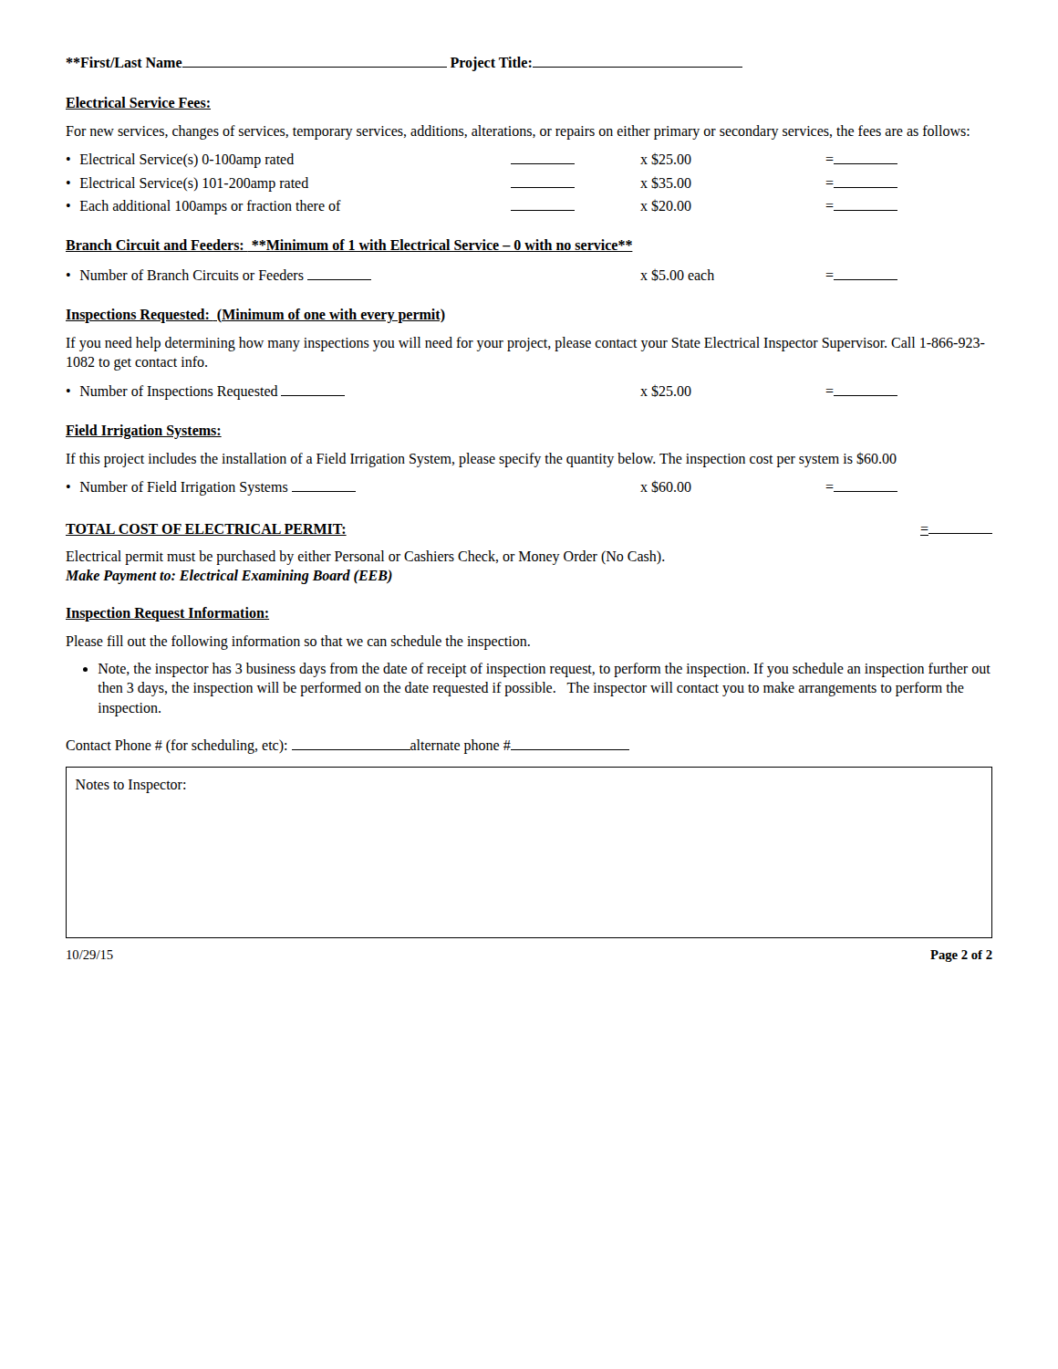**First/Last Name Project Title:
Electrical Service Fees:
For new services, changes of services, temporary services, additions, alterations, or repairs on either primary or secondary services, the fees are as follows:
| Electrical Service(s) 0-100amp rated | | x $25.00 | = |
| Electrical Service(s) 101-200amp rated | | x $35.00 | = |
| Each additional 100amps or fraction there of | | x $20.00 | = |
Branch Circuit and Feeders: **Minimum of 1 with Electrical Service – 0 with no service**
| Number of Branch Circuits or Feeders | | x $5.00 each | = |
Inspections Requested: (Minimum of one with every permit)
If you need help determining how many inspections you will need for your project, please contact your State Electrical Inspector Supervisor. Call 1-866-923-1082 to get contact info.
| Number of Inspections Requested | | x $25.00 | = |
Field Irrigation Systems:
If this project includes the installation of a Field Irrigation System, please specify the quantity below. The inspection cost per system is $60.00
| Number of Field Irrigation Systems | | x $60.00 | = |
TOTAL COST OF ELECTRICAL PERMIT: =
Electrical permit must be purchased by either Personal or Cashiers Check, or Money Order (No Cash).
Make Payment to: Electrical Examining Board (EEB)
Inspection Request Information:
Please fill out the following information so that we can schedule the inspection.
Note, the inspector has 3 business days from the date of receipt of inspection request, to perform the inspection. If you schedule an inspection further out then 3 days, the inspection will be performed on the date requested if possible. The inspector will contact you to make arrangements to perform the inspection.
Contact Phone # (for scheduling, etc): alternate phone #
Notes to Inspector:
10/29/15 Page 2 of 2